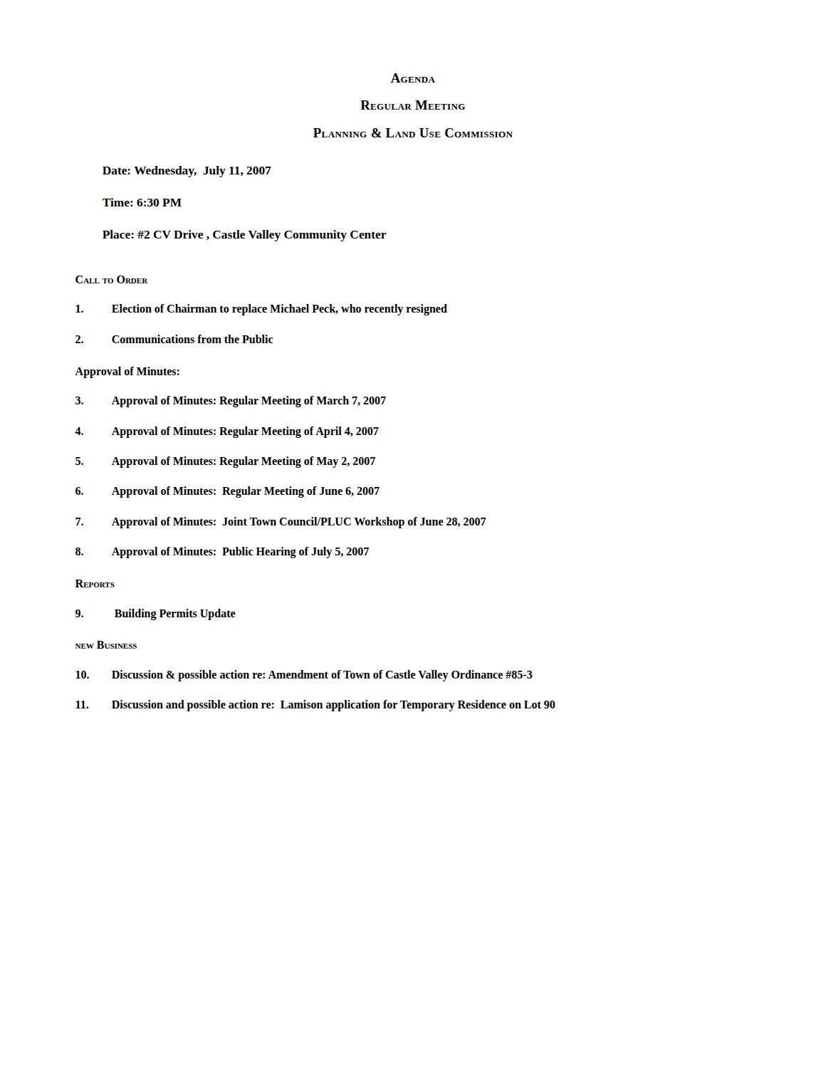Agenda Regular Meeting Planning & Land Use Commission
Date: Wednesday, July 11, 2007
Time: 6:30 PM
Place: #2 CV Drive , Castle Valley Community Center
Call to Order
1. Election of Chairman to replace Michael Peck, who recently resigned
2. Communications from the Public
Approval of Minutes:
3. Approval of Minutes: Regular Meeting of March 7, 2007
4. Approval of Minutes: Regular Meeting of April 4, 2007
5. Approval of Minutes: Regular Meeting of May 2, 2007
6. Approval of Minutes: Regular Meeting of June 6, 2007
7. Approval of Minutes: Joint Town Council/PLUC Workshop of June 28, 2007
8. Approval of Minutes: Public Hearing of July 5, 2007
Reports
9. Building Permits Update
new Business
10. Discussion & possible action re: Amendment of Town of Castle Valley Ordinance #85-3
11. Discussion and possible action re: Lamison application for Temporary Residence on Lot 90